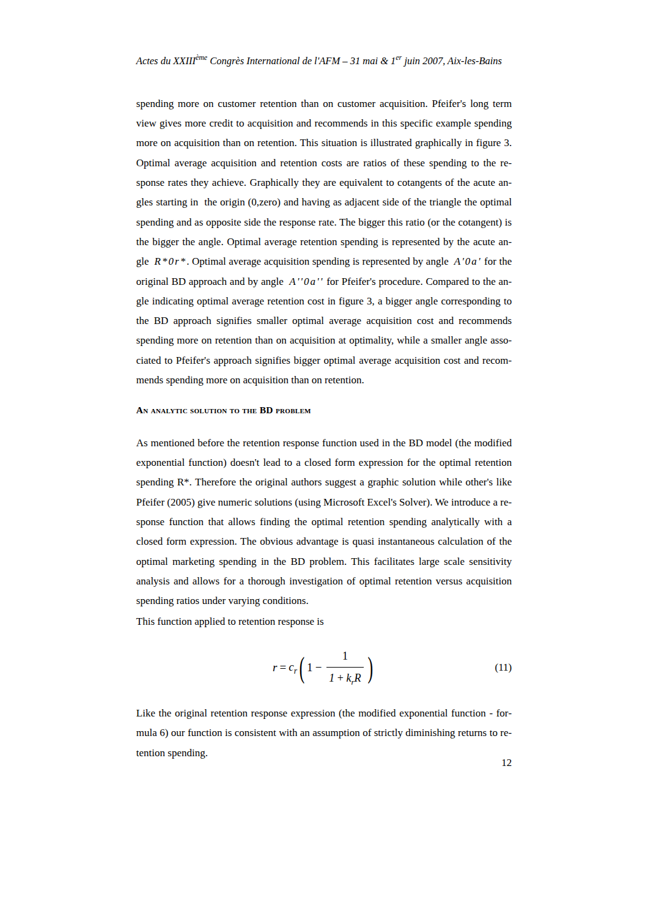Actes du XXIIIème Congrès International de l'AFM – 31 mai & 1er juin 2007, Aix-les-Bains
spending more on customer retention than on customer acquisition. Pfeifer's long term view gives more credit to acquisition and recommends in this specific example spending more on acquisition than on retention. This situation is illustrated graphically in figure 3. Optimal average acquisition and retention costs are ratios of these spending to the response rates they achieve. Graphically they are equivalent to cotangents of the acute angles starting in the origin (0,zero) and having as adjacent side of the triangle the optimal spending and as opposite side the response rate. The bigger this ratio (or the cotangent) is the bigger the angle. Optimal average retention spending is represented by the acute angle R*0r*. Optimal average acquisition spending is represented by angle A'0a' for the original BD approach and by angle A''0a'' for Pfeifer's procedure. Compared to the angle indicating optimal average retention cost in figure 3, a bigger angle corresponding to the BD approach signifies smaller optimal average acquisition cost and recommends spending more on retention than on acquisition at optimality, while a smaller angle associated to Pfeifer's approach signifies bigger optimal average acquisition cost and recommends spending more on acquisition than on retention.
An analytic solution to the BD problem
As mentioned before the retention response function used in the BD model (the modified exponential function) doesn't lead to a closed form expression for the optimal retention spending R*. Therefore the original authors suggest a graphic solution while other's like Pfeifer (2005) give numeric solutions (using Microsoft Excel's Solver). We introduce a response function that allows finding the optimal retention spending analytically with a closed form expression. The obvious advantage is quasi instantaneous calculation of the optimal marketing spending in the BD problem. This facilitates large scale sensitivity analysis and allows for a thorough investigation of optimal retention versus acquisition spending ratios under varying conditions.
This function applied to retention response is
r=cr ( 1− 1 1 + kr R )
(11)
Like the original retention response expression (the modified exponential function - formula 6) our function is consistent with an assumption of strictly diminishing returns to retention spending.
12